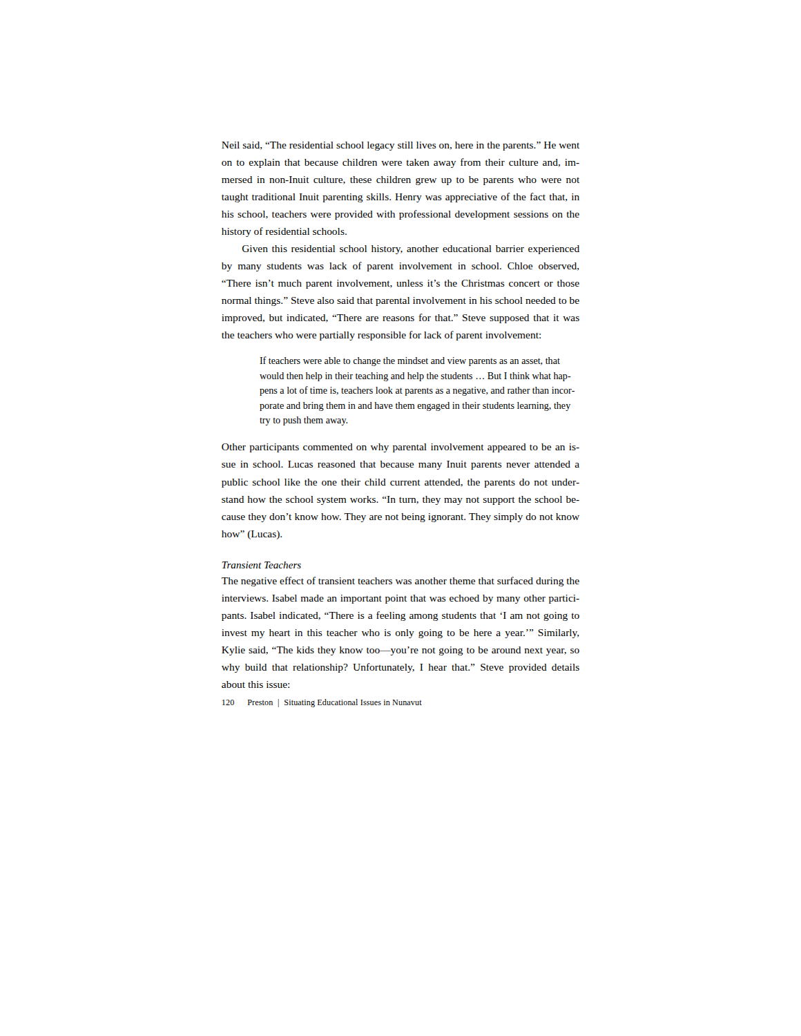Neil said, “The residential school legacy still lives on, here in the parents.” He went on to explain that because children were taken away from their culture and, immersed in non-Inuit culture, these children grew up to be parents who were not taught traditional Inuit parenting skills. Henry was appreciative of the fact that, in his school, teachers were provided with professional development sessions on the history of residential schools.
Given this residential school history, another educational barrier experienced by many students was lack of parent involvement in school. Chloe observed, “There isn’t much parent involvement, unless it’s the Christmas concert or those normal things.” Steve also said that parental involvement in his school needed to be improved, but indicated, “There are reasons for that.” Steve supposed that it was the teachers who were partially responsible for lack of parent involvement:
If teachers were able to change the mindset and view parents as an asset, that would then help in their teaching and help the students … But I think what happens a lot of time is, teachers look at parents as a negative, and rather than incorporate and bring them in and have them engaged in their students learning, they try to push them away.
Other participants commented on why parental involvement appeared to be an issue in school. Lucas reasoned that because many Inuit parents never attended a public school like the one their child current attended, the parents do not understand how the school system works. “In turn, they may not support the school because they don’t know how. They are not being ignorant. They simply do not know how” (Lucas).
Transient Teachers
The negative effect of transient teachers was another theme that surfaced during the interviews. Isabel made an important point that was echoed by many other participants. Isabel indicated, “There is a feeling among students that ‘I am not going to invest my heart in this teacher who is only going to be here a year.’” Similarly, Kylie said, “The kids they know too—you’re not going to be around next year, so why build that relationship? Unfortunately, I hear that.” Steve provided details about this issue:
120 Preston|Situating Educational Issues in Nunavut